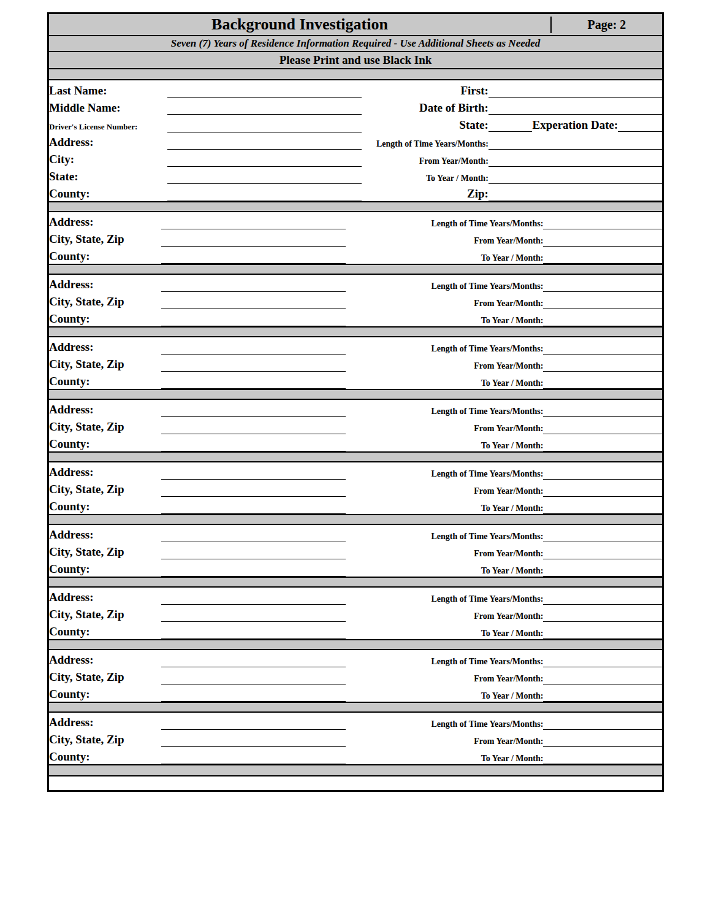Background Investigation
Page: 2
Seven (7) Years of Residence Information Required - Use Additional Sheets as Needed
Please Print and use Black Ink
| Last Name: | | First: | |
| Middle Name: | | Date of Birth: | |
| Driver's License Number: | | State: | / / Experation Date: / / |
| Address: | | Length of Time Years/Months: | |
| City: | | From Year/Month: | |
| State: | | To Year / Month: | |
| County: | | Zip: | |
| Address: | | Length of Time Years/Months: | |
| City, State, Zip | | From Year/Month: | |
| County: | | To Year / Month: | |
| Address: | | Length of Time Years/Months: | |
| City, State, Zip | | From Year/Month: | |
| County: | | To Year / Month: | |
| Address: | | Length of Time Years/Months: | |
| City, State, Zip | | From Year/Month: | |
| County: | | To Year / Month: | |
| Address: | | Length of Time Years/Months: | |
| City, State, Zip | | From Year/Month: | |
| County: | | To Year / Month: | |
| Address: | | Length of Time Years/Months: | |
| City, State, Zip | | From Year/Month: | |
| County: | | To Year / Month: | |
| Address: | | Length of Time Years/Months: | |
| City, State, Zip | | From Year/Month: | |
| County: | | To Year / Month: | |
| Address: | | Length of Time Years/Months: | |
| City, State, Zip | | From Year/Month: | |
| County: | | To Year / Month: | |
| Address: | | Length of Time Years/Months: | |
| City, State, Zip | | From Year/Month: | |
| County: | | To Year / Month: | |
| Address: | | Length of Time Years/Months: | |
| City, State, Zip | | From Year/Month: | |
| County: | | To Year / Month: | |